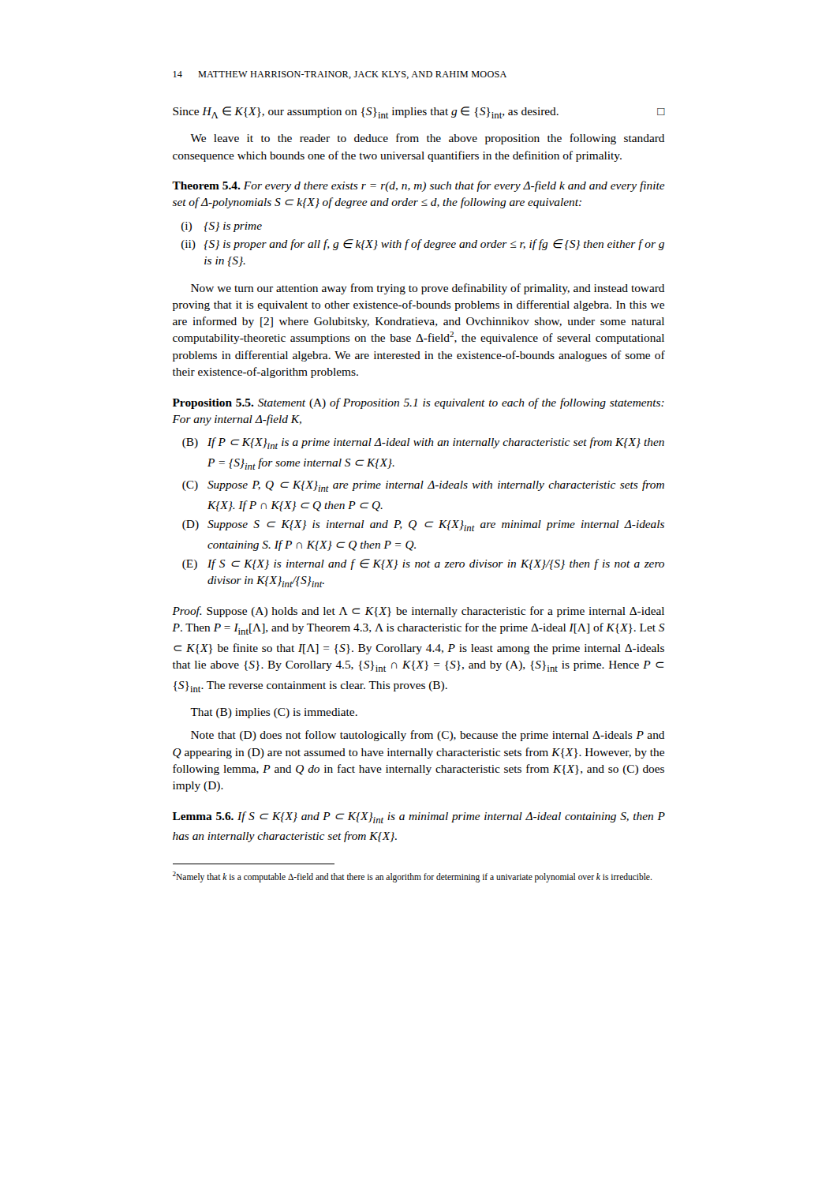14 MATTHEW HARRISON-TRAINOR, JACK KLYS, AND RAHIM MOOSA
Since HΛ ∈ K{X}, our assumption on {S}int implies that g ∈ {S}int, as desired.□
We leave it to the reader to deduce from the above proposition the following standard consequence which bounds one of the two universal quantifiers in the definition of primality.
Theorem 5.4. For every d there exists r = r(d, n, m) such that for every Δ-field k and and every finite set of Δ-polynomials S ⊂ k{X} of degree and order ≤ d, the following are equivalent:
(i){S} is prime
(ii){S} is proper and for all f, g ∈ k{X} with f of degree and order ≤ r, if fg ∈ {S} then either f or g is in {S}.
Now we turn our attention away from trying to prove definability of primality, and instead toward proving that it is equivalent to other existence-of-bounds problems in differential algebra. In this we are informed by [2] where Golubitsky, Kondratieva, and Ovchinnikov show, under some natural computability-theoretic assumptions on the base Δ-field2, the equivalence of several computational problems in differential algebra. We are interested in the existence-of-bounds analogues of some of their existence-of-algorithm problems.
Proposition 5.5. Statement (A) of Proposition 5.1 is equivalent to each of the following statements: For any internal Δ-field K,
(B) If P ⊂ K{X}int is a prime internal Δ-ideal with an internally characteristic set from K{X} then P = {S}int for some internal S ⊂ K{X}.
(C) Suppose P, Q ⊂ K{X}int are prime internal Δ-ideals with internally characteristic sets from K{X}. If P ∩ K{X} ⊂ Q then P ⊂ Q.
(D) Suppose S ⊂ K{X} is internal and P, Q ⊂ K{X}int are minimal prime internal Δ-ideals containing S. If P ∩ K{X} ⊂ Q then P = Q.
(E) If S ⊂ K{X} is internal and f ∈ K{X} is not a zero divisor in K{X}/{S} then f is not a zero divisor in K{X}int/{S}int.
Proof. Suppose (A) holds and let Λ ⊂ K{X} be internally characteristic for a prime internal Δ-ideal P. Then P = Iint[Λ], and by Theorem 4.3, Λ is characteristic for the prime Δ-ideal I[Λ] of K{X}. Let S ⊂ K{X} be finite so that I[Λ] = {S}. By Corollary 4.4, P is least among the prime internal Δ-ideals that lie above {S}. By Corollary 4.5, {S}int ∩ K{X} = {S}, and by (A), {S}int is prime. Hence P ⊂ {S}int. The reverse containment is clear. This proves (B).
That (B) implies (C) is immediate.
Note that (D) does not follow tautologically from (C), because the prime internal Δ-ideals P and Q appearing in (D) are not assumed to have internally characteristic sets from K{X}. However, by the following lemma, P and Q do in fact have internally characteristic sets from K{X}, and so (C) does imply (D).
Lemma 5.6. If S ⊂ K{X} and P ⊂ K{X}int is a minimal prime internal Δ-ideal containing S, then P has an internally characteristic set from K{X}.
2 Namely that k is a computable Δ-field and that there is an algorithm for determining if a univariate polynomial over k is irreducible.